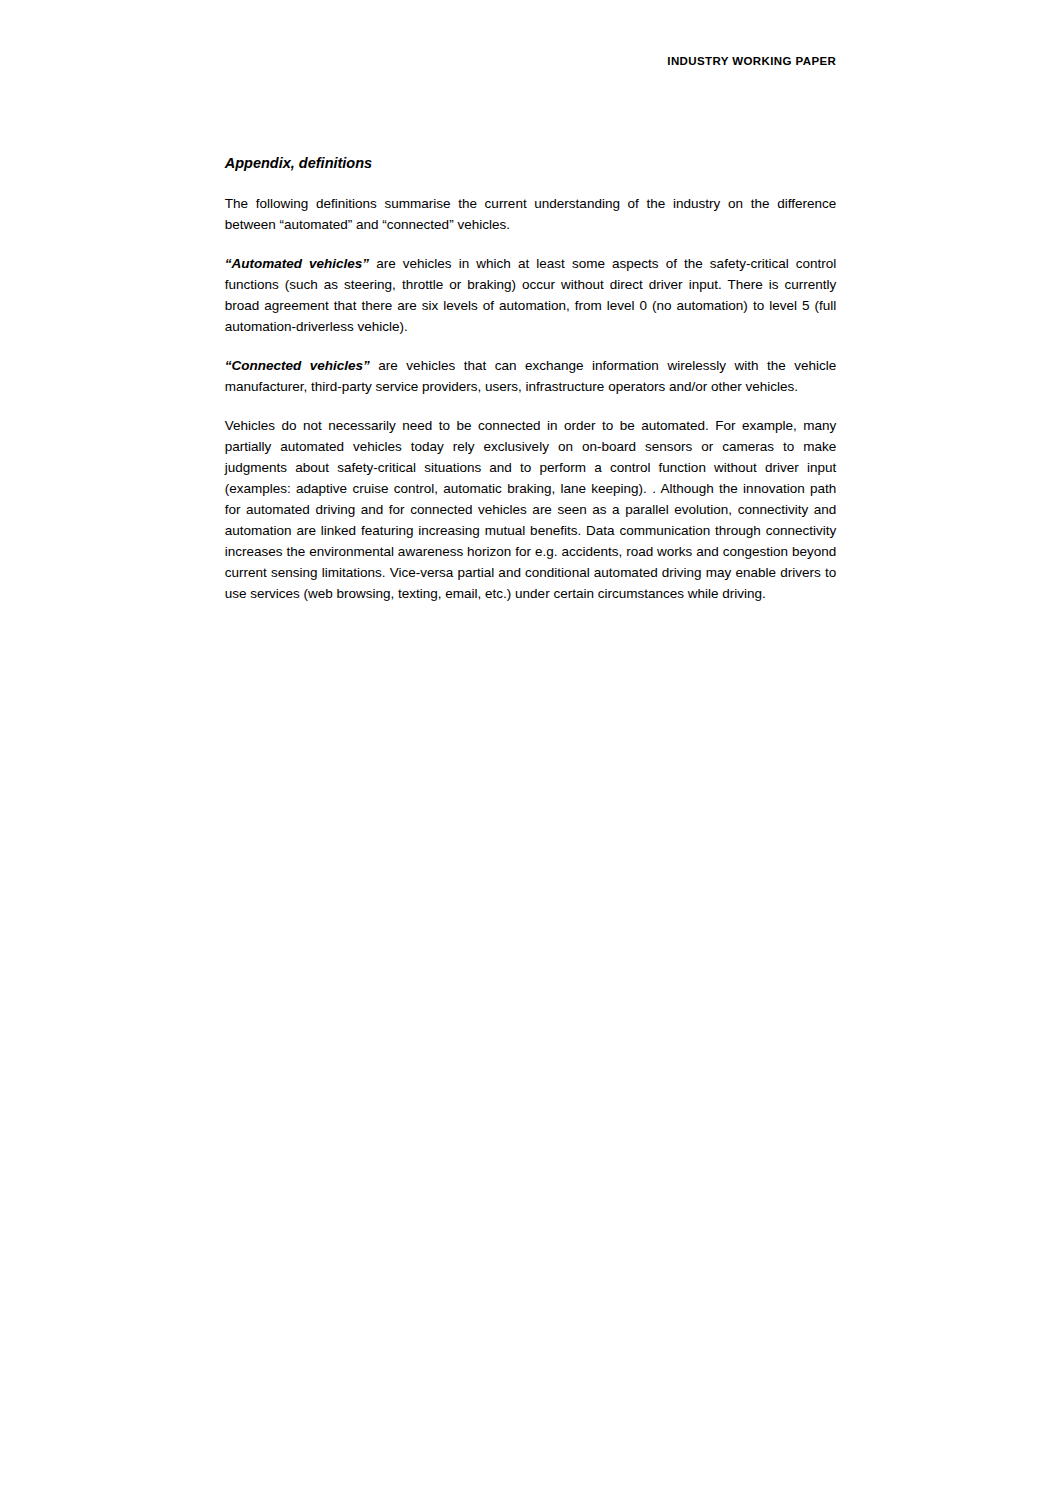INDUSTRY WORKING PAPER
Appendix, definitions
The following definitions summarise the current understanding of the industry on the difference between “automated” and “connected” vehicles.
“Automated vehicles” are vehicles in which at least some aspects of the safety-critical control functions (such as steering, throttle or braking) occur without direct driver input. There is currently broad agreement that there are six levels of automation, from level 0 (no automation) to level 5 (full automation-driverless vehicle).
“Connected vehicles” are vehicles that can exchange information wirelessly with the vehicle manufacturer, third-party service providers, users, infrastructure operators and/or other vehicles.
Vehicles do not necessarily need to be connected in order to be automated. For example, many partially automated vehicles today rely exclusively on on-board sensors or cameras to make judgments about safety-critical situations and to perform a control function without driver input (examples: adaptive cruise control, automatic braking, lane keeping). . Although the innovation path for automated driving and for connected vehicles are seen as a parallel evolution, connectivity and automation are linked featuring increasing mutual benefits. Data communication through connectivity increases the environmental awareness horizon for e.g. accidents, road works and congestion beyond current sensing limitations. Vice-versa partial and conditional automated driving may enable drivers to use services (web browsing, texting, email, etc.) under certain circumstances while driving.